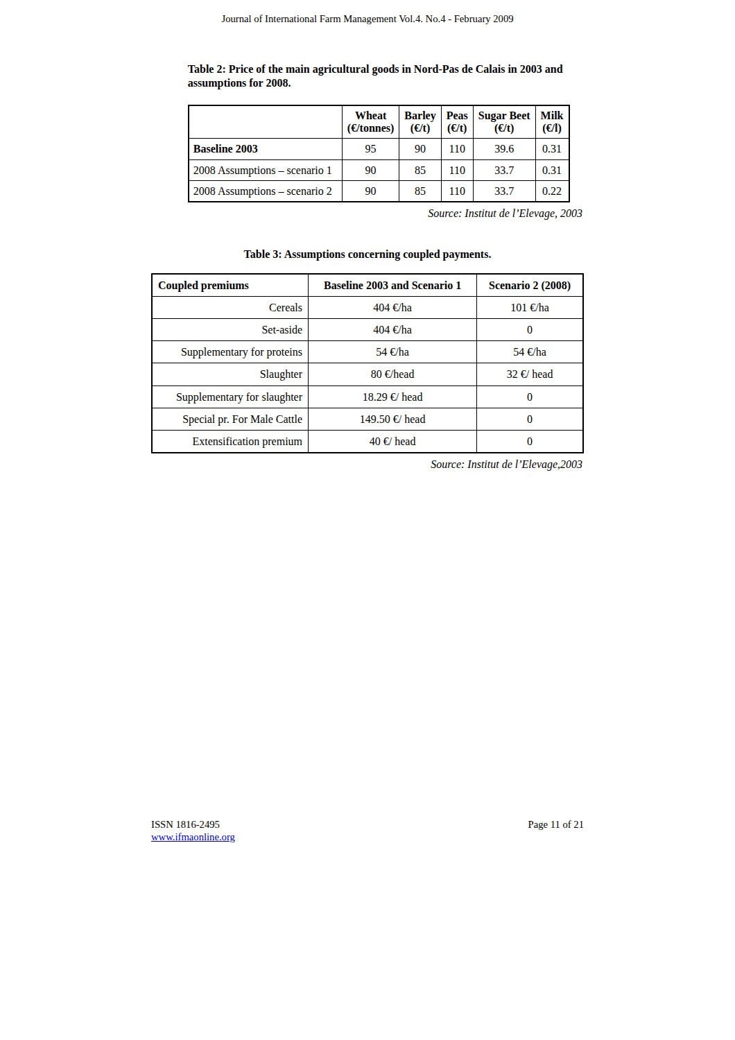Journal of International Farm Management Vol.4. No.4 - February 2009
Table 2: Price of the main agricultural goods in Nord-Pas de Calais in 2003 and assumptions for 2008.
| | Wheat (€/tonnes) | Barley (€/t) | Peas (€/t) | Sugar Beet (€/t) | Milk (€/l) |
| --- | --- | --- | --- | --- | --- |
| Baseline 2003 | 95 | 90 | 110 | 39.6 | 0.31 |
| 2008 Assumptions – scenario 1 | 90 | 85 | 110 | 33.7 | 0.31 |
| 2008 Assumptions – scenario 2 | 90 | 85 | 110 | 33.7 | 0.22 |
Source: Institut de l’Elevage, 2003
Table 3: Assumptions concerning coupled payments.
| Coupled premiums | Baseline 2003 and Scenario 1 | Scenario 2 (2008) |
| --- | --- | --- |
| Cereals | 404 €/ha | 101 €/ha |
| Set-aside | 404 €/ha | 0 |
| Supplementary for proteins | 54 €/ha | 54 €/ha |
| Slaughter | 80 €/head | 32 €/ head |
| Supplementary for slaughter | 18.29 €/ head | 0 |
| Special pr. For Male Cattle | 149.50 €/ head | 0 |
| Extensification premium | 40 €/ head | 0 |
Source: Institut de l’Elevage,2003
ISSN 1816-2495
www.ifmaonline.org
Page 11 of 21